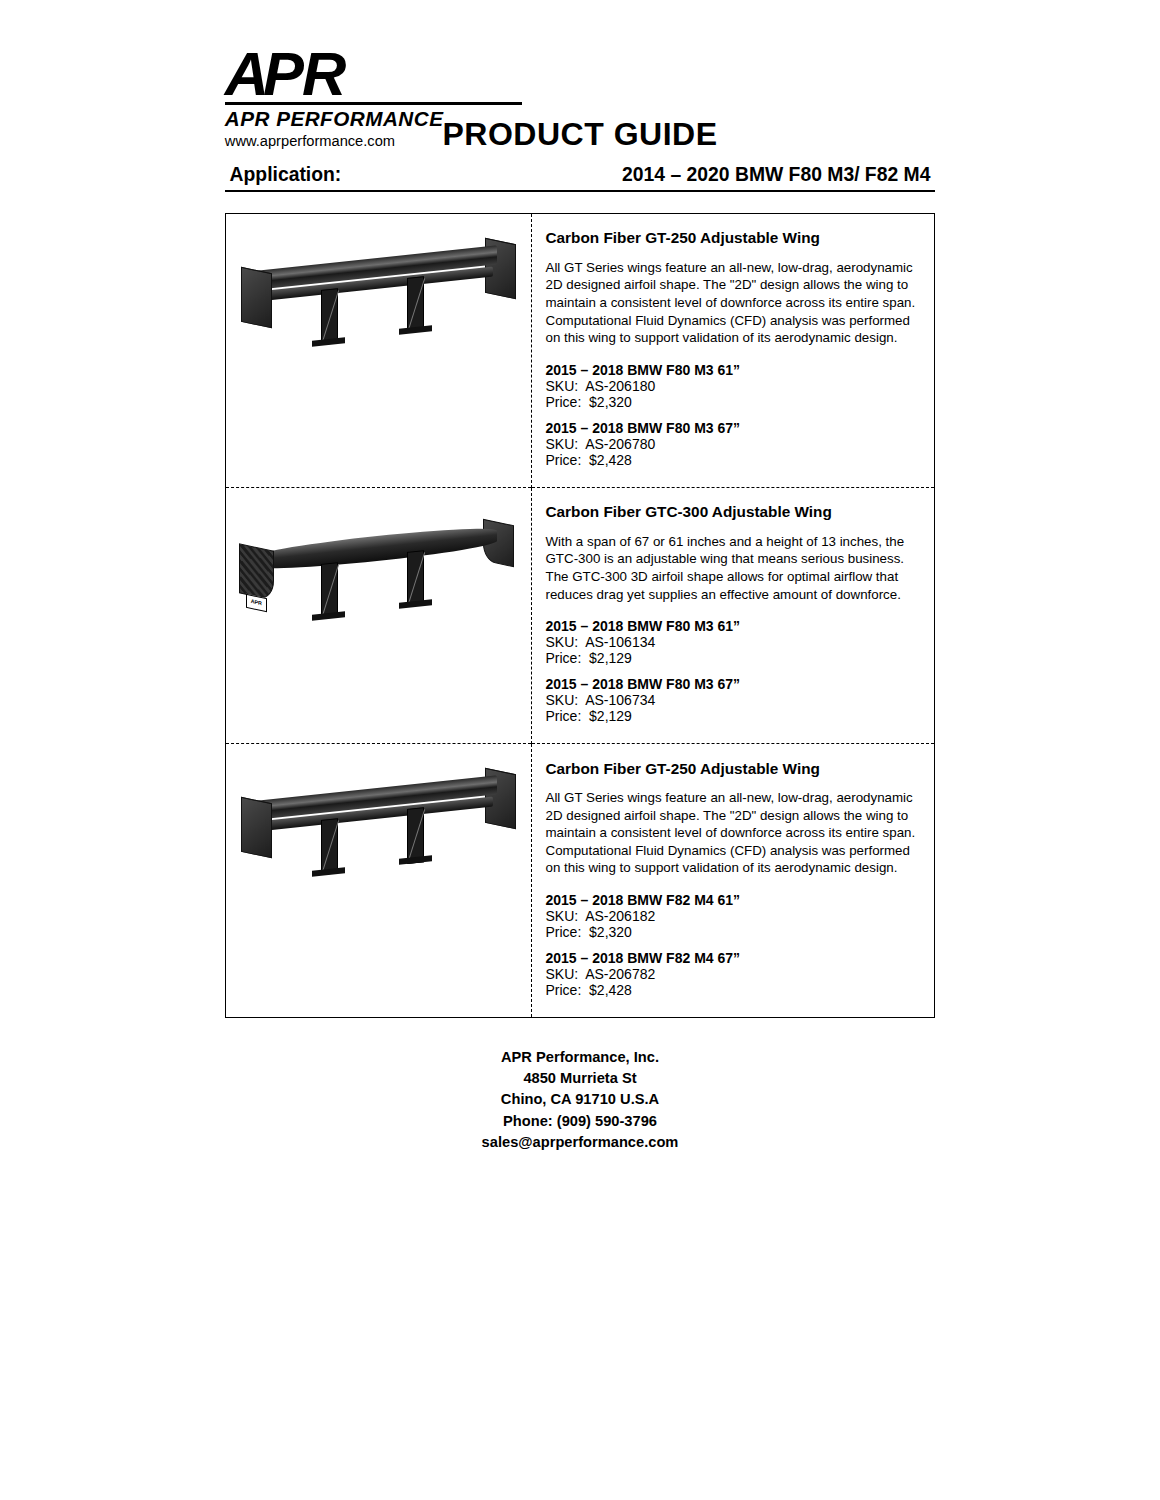APR
APR PERFORMANCE
www.aprperformance.com
PRODUCT GUIDE
Application: 2014 – 2020 BMW F80 M3/ F82 M4
| | Carbon Fiber GT-250 Adjustable Wing All GT Series wings feature an all-new, low-drag, aerodynamic 2D designed airfoil shape. The "2D" design allows the wing to maintain a consistent level of downforce across its entire span. Computational Fluid Dynamics (CFD) analysis was performed on this wing to support validation of its aerodynamic design. 2015 – 2018 BMW F80 M3 61” SKU: AS-206180 Price: $2,320 2015 – 2018 BMW F80 M3 67” SKU: AS-206780 Price: $2,428 |
| APR | Carbon Fiber GTC-300 Adjustable Wing With a span of 67 or 61 inches and a height of 13 inches, the GTC-300 is an adjustable wing that means serious business. The GTC-300 3D airfoil shape allows for optimal airflow that reduces drag yet supplies an effective amount of downforce. 2015 – 2018 BMW F80 M3 61” SKU: AS-106134 Price: $2,129 2015 – 2018 BMW F80 M3 67” SKU: AS-106734 Price: $2,129 |
| | Carbon Fiber GT-250 Adjustable Wing All GT Series wings feature an all-new, low-drag, aerodynamic 2D designed airfoil shape. The "2D" design allows the wing to maintain a consistent level of downforce across its entire span. Computational Fluid Dynamics (CFD) analysis was performed on this wing to support validation of its aerodynamic design. 2015 – 2018 BMW F82 M4 61” SKU: AS-206182 Price: $2,320 2015 – 2018 BMW F82 M4 67” SKU: AS-206782 Price: $2,428 |
APR Performance, Inc.
4850 Murrieta St
Chino, CA 91710 U.S.A
Phone: (909) 590-3796
sales@aprperformance.com